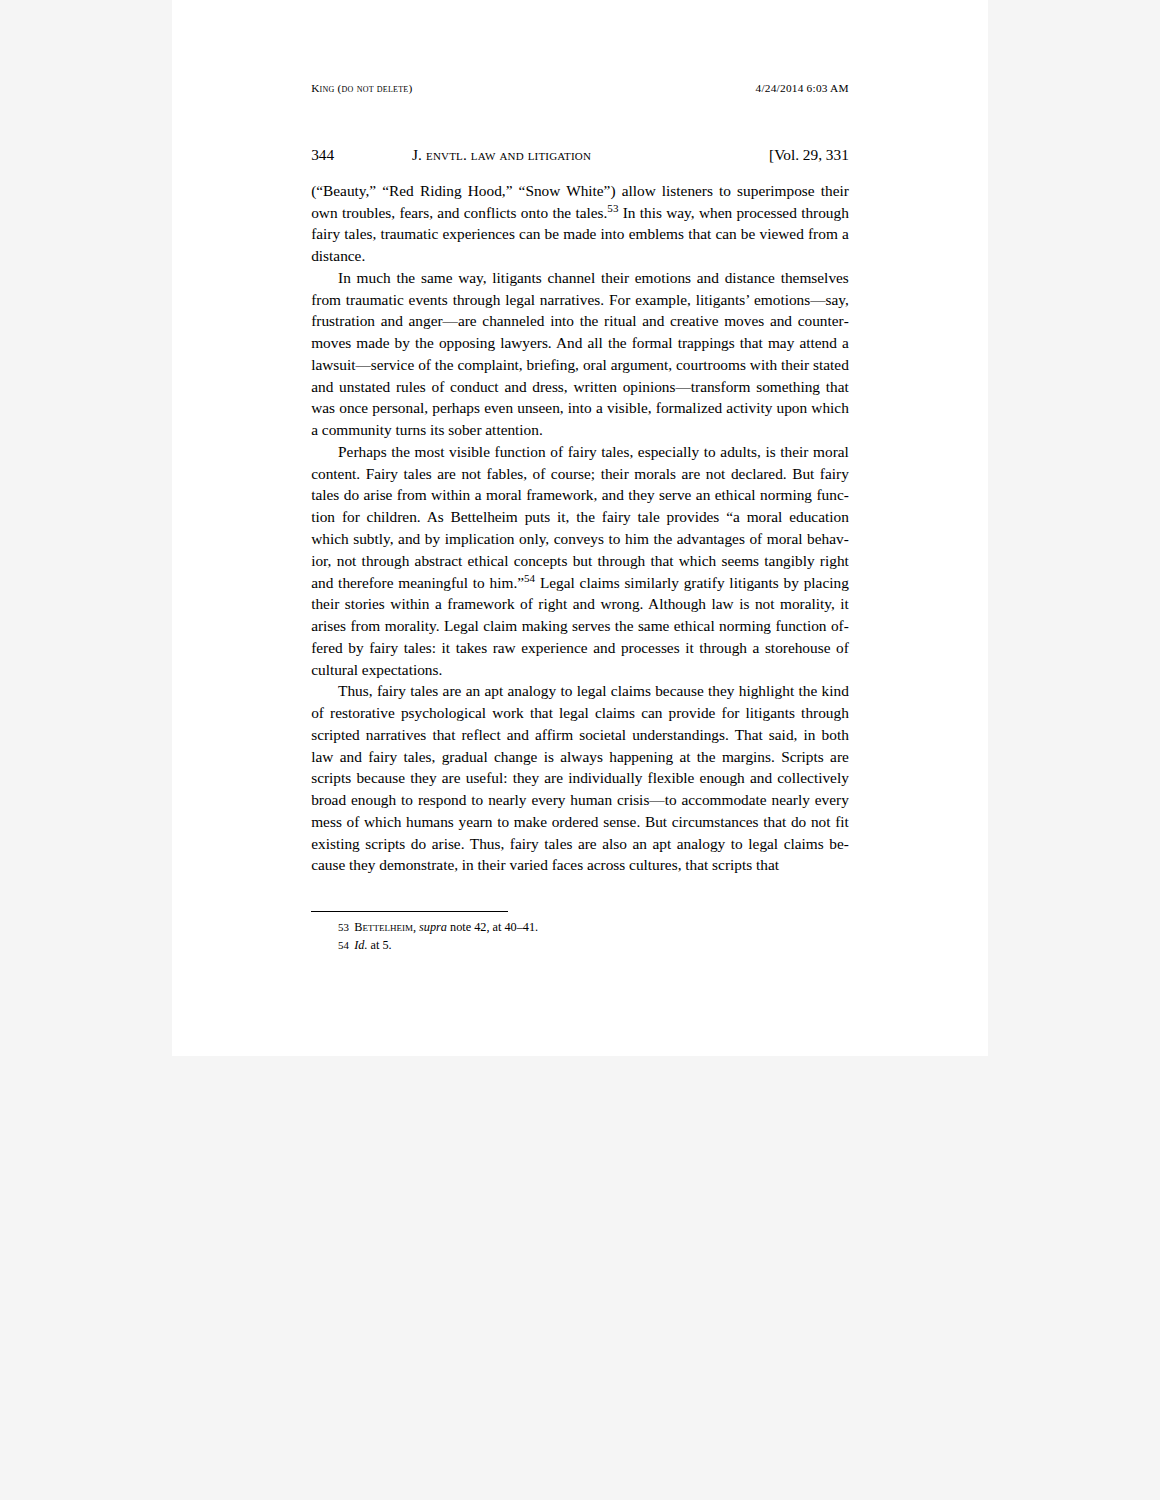King (Do Not Delete)
4/24/2014 6:03 AM
344 J. Envtl. Law and Litigation [Vol. 29, 331
(“Beauty,” “Red Riding Hood,” “Snow White”) allow listeners to superimpose their own troubles, fears, and conflicts onto the tales.53 In this way, when processed through fairy tales, traumatic experiences can be made into emblems that can be viewed from a distance.
In much the same way, litigants channel their emotions and distance themselves from traumatic events through legal narratives. For example, litigants’ emotions—say, frustration and anger—are channeled into the ritual and creative moves and countermoves made by the opposing lawyers. And all the formal trappings that may attend a lawsuit—service of the complaint, briefing, oral argument, courtrooms with their stated and unstated rules of conduct and dress, written opinions—transform something that was once personal, perhaps even unseen, into a visible, formalized activity upon which a community turns its sober attention.
Perhaps the most visible function of fairy tales, especially to adults, is their moral content. Fairy tales are not fables, of course; their morals are not declared. But fairy tales do arise from within a moral framework, and they serve an ethical norming function for children. As Bettelheim puts it, the fairy tale provides “a moral education which subtly, and by implication only, conveys to him the advantages of moral behavior, not through abstract ethical concepts but through that which seems tangibly right and therefore meaningful to him.”54 Legal claims similarly gratify litigants by placing their stories within a framework of right and wrong. Although law is not morality, it arises from morality. Legal claim making serves the same ethical norming function offered by fairy tales: it takes raw experience and processes it through a storehouse of cultural expectations.
Thus, fairy tales are an apt analogy to legal claims because they highlight the kind of restorative psychological work that legal claims can provide for litigants through scripted narratives that reflect and affirm societal understandings. That said, in both law and fairy tales, gradual change is always happening at the margins. Scripts are scripts because they are useful: they are individually flexible enough and collectively broad enough to respond to nearly every human crisis—to accommodate nearly every mess of which humans yearn to make ordered sense. But circumstances that do not fit existing scripts do arise. Thus, fairy tales are also an apt analogy to legal claims because they demonstrate, in their varied faces across cultures, that scripts that
53 Bettelheim, supra note 42, at 40–41.
54 Id. at 5.